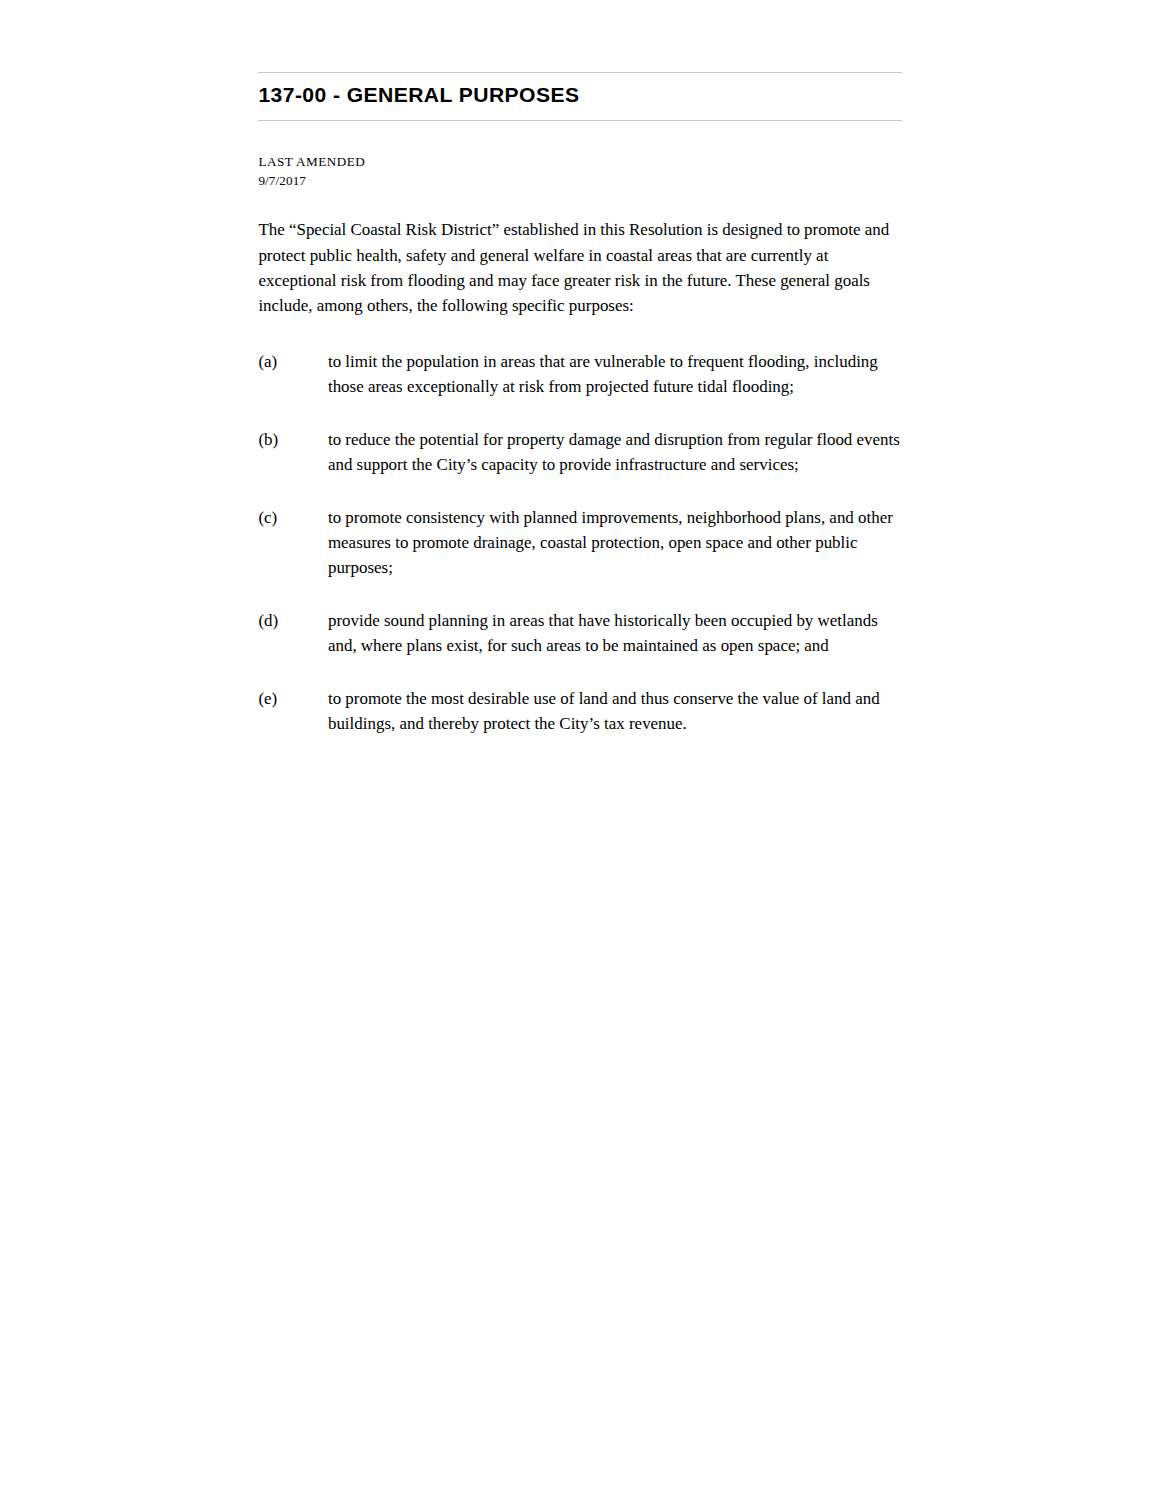137-00 - General Purposes
Last Amended 9/7/2017
The “Special Coastal Risk District” established in this Resolution is designed to promote and protect public health, safety and general welfare in coastal areas that are currently at exceptional risk from flooding and may face greater risk in the future. These general goals include, among others, the following specific purposes:
(a) to limit the population in areas that are vulnerable to frequent flooding, including those areas exceptionally at risk from projected future tidal flooding;
(b) to reduce the potential for property damage and disruption from regular flood events and support the City’s capacity to provide infrastructure and services;
(c) to promote consistency with planned improvements, neighborhood plans, and other measures to promote drainage, coastal protection, open space and other public purposes;
(d) provide sound planning in areas that have historically been occupied by wetlands and, where plans exist, for such areas to be maintained as open space; and
(e) to promote the most desirable use of land and thus conserve the value of land and buildings, and thereby protect the City’s tax revenue.